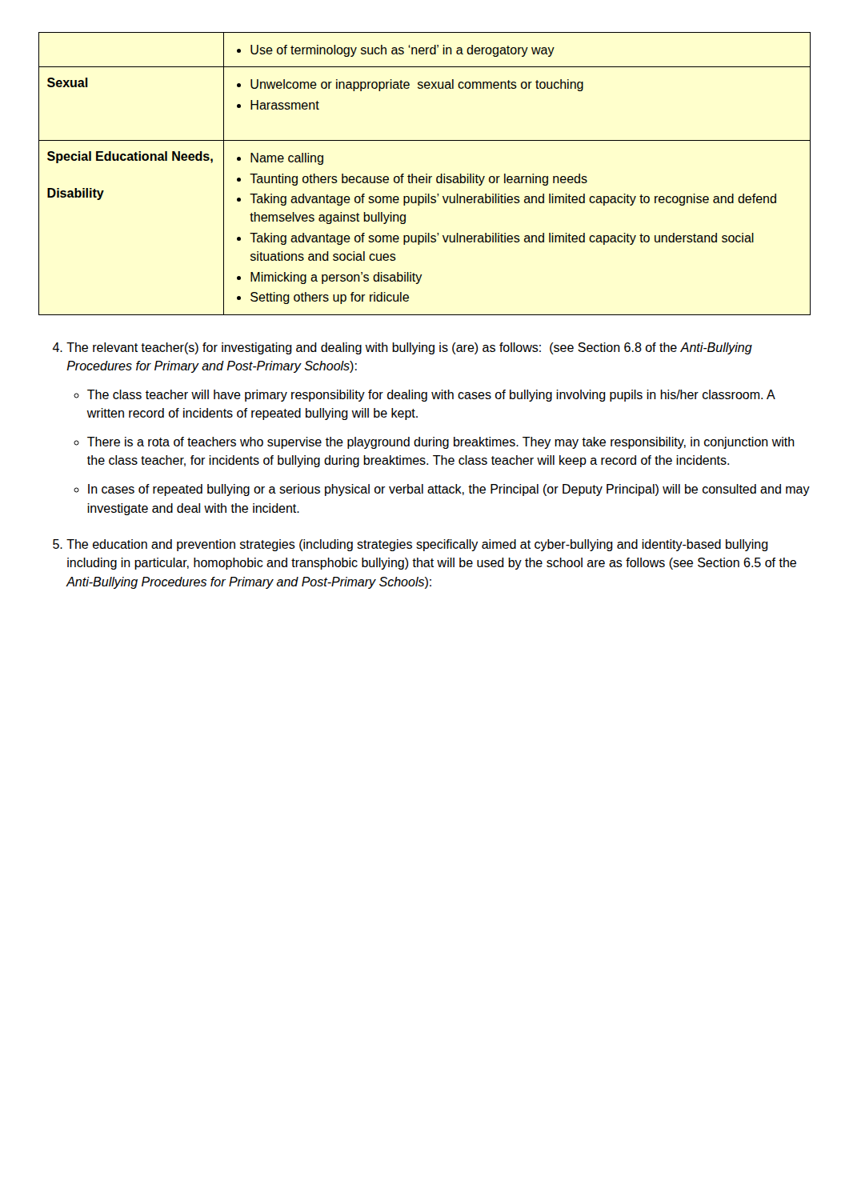| | Use of terminology such as ‘nerd’ in a derogatory way |
| Sexual | Unwelcome or inappropriate sexual comments or touching Harassment |
| Special Educational Needs, Disability | Name calling Taunting others because of their disability or learning needs Taking advantage of some pupils’ vulnerabilities and limited capacity to recognise and defend themselves against bullying Taking advantage of some pupils’ vulnerabilities and limited capacity to understand social situations and social cues Mimicking a person’s disability Setting others up for ridicule |
The relevant teacher(s) for investigating and dealing with bullying is (are) as follows: (see Section 6.8 of the Anti-Bullying Procedures for Primary and Post-Primary Schools):
The class teacher will have primary responsibility for dealing with cases of bullying involving pupils in his/her classroom. A written record of incidents of repeated bullying will be kept.
There is a rota of teachers who supervise the playground during breaktimes. They may take responsibility, in conjunction with the class teacher, for incidents of bullying during breaktimes. The class teacher will keep a record of the incidents.
In cases of repeated bullying or a serious physical or verbal attack, the Principal (or Deputy Principal) will be consulted and may investigate and deal with the incident.
The education and prevention strategies (including strategies specifically aimed at cyber-bullying and identity-based bullying including in particular, homophobic and transphobic bullying) that will be used by the school are as follows (see Section 6.5 of the Anti-Bullying Procedures for Primary and Post-Primary Schools):